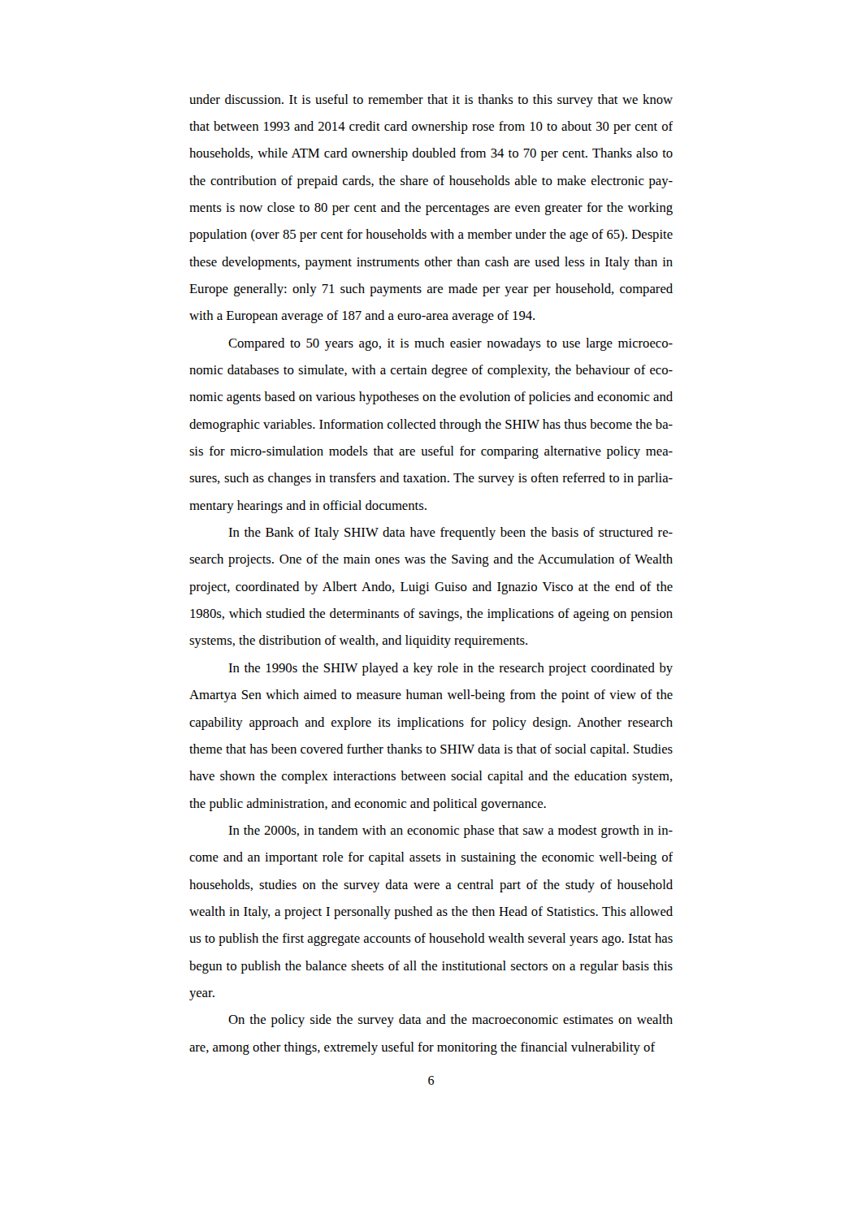under discussion. It is useful to remember that it is thanks to this survey that we know that between 1993 and 2014 credit card ownership rose from 10 to about 30 per cent of households, while ATM card ownership doubled from 34 to 70 per cent. Thanks also to the contribution of prepaid cards, the share of households able to make electronic payments is now close to 80 per cent and the percentages are even greater for the working population (over 85 per cent for households with a member under the age of 65). Despite these developments, payment instruments other than cash are used less in Italy than in Europe generally: only 71 such payments are made per year per household, compared with a European average of 187 and a euro-area average of 194.
Compared to 50 years ago, it is much easier nowadays to use large microeconomic databases to simulate, with a certain degree of complexity, the behaviour of economic agents based on various hypotheses on the evolution of policies and economic and demographic variables. Information collected through the SHIW has thus become the basis for micro-simulation models that are useful for comparing alternative policy measures, such as changes in transfers and taxation. The survey is often referred to in parliamentary hearings and in official documents.
In the Bank of Italy SHIW data have frequently been the basis of structured research projects. One of the main ones was the Saving and the Accumulation of Wealth project, coordinated by Albert Ando, Luigi Guiso and Ignazio Visco at the end of the 1980s, which studied the determinants of savings, the implications of ageing on pension systems, the distribution of wealth, and liquidity requirements.
In the 1990s the SHIW played a key role in the research project coordinated by Amartya Sen which aimed to measure human well-being from the point of view of the capability approach and explore its implications for policy design. Another research theme that has been covered further thanks to SHIW data is that of social capital. Studies have shown the complex interactions between social capital and the education system, the public administration, and economic and political governance.
In the 2000s, in tandem with an economic phase that saw a modest growth in income and an important role for capital assets in sustaining the economic well-being of households, studies on the survey data were a central part of the study of household wealth in Italy, a project I personally pushed as the then Head of Statistics. This allowed us to publish the first aggregate accounts of household wealth several years ago. Istat has begun to publish the balance sheets of all the institutional sectors on a regular basis this year.
On the policy side the survey data and the macroeconomic estimates on wealth are, among other things, extremely useful for monitoring the financial vulnerability of
6